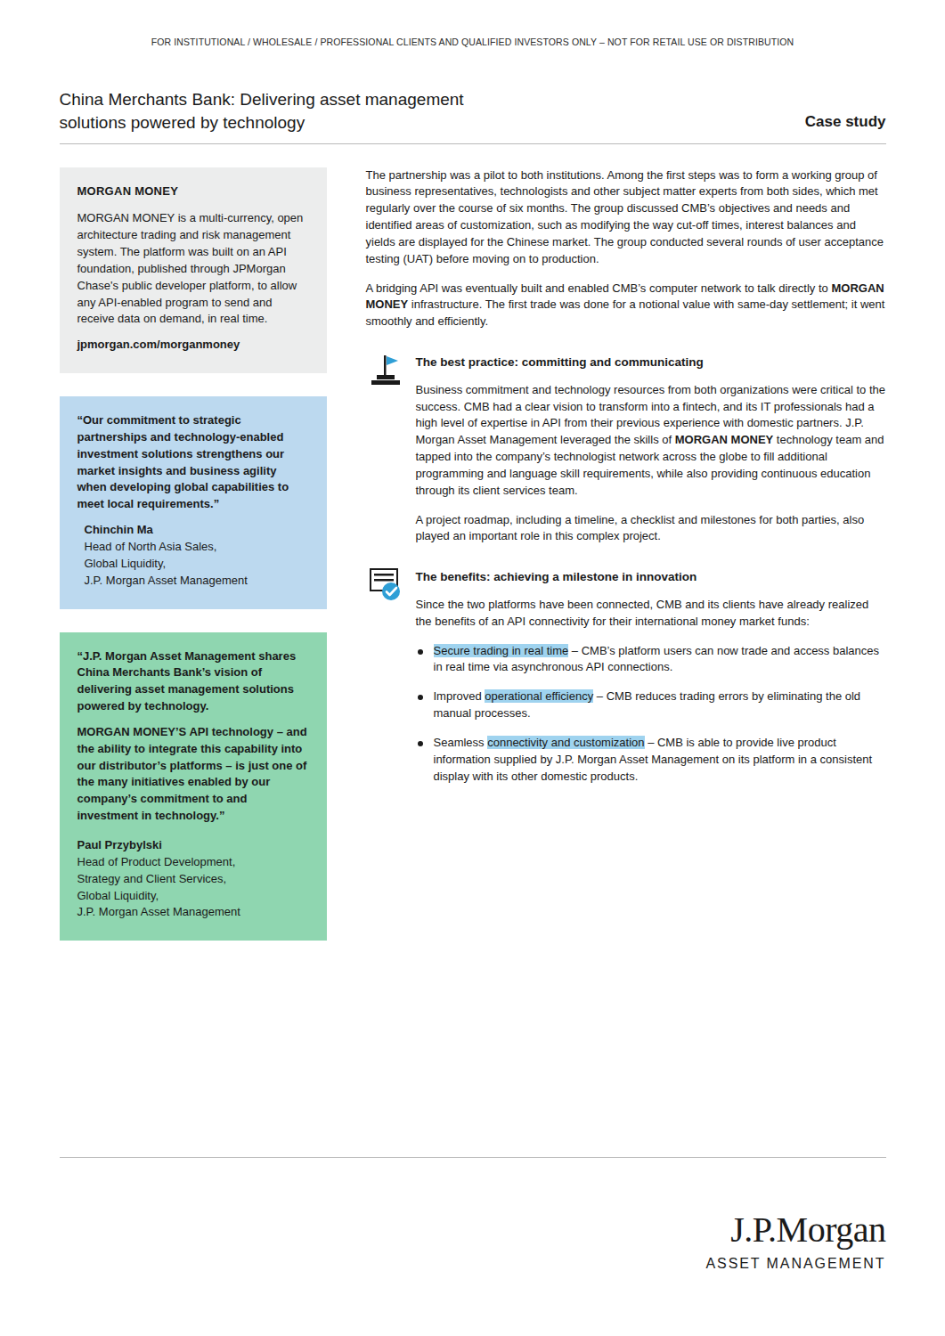FOR INSTITUTIONAL / WHOLESALE / PROFESSIONAL CLIENTS AND QUALIFIED INVESTORS ONLY – NOT FOR RETAIL USE OR DISTRIBUTION
China Merchants Bank: Delivering asset management
solutions powered by technology
Case study
Morgan Money
MORGAN MONEY is a multi-currency, open architecture trading and risk management system. The platform was built on an API foundation, published through JPMorgan Chase's public developer platform, to allow any API-enabled program to send and receive data on demand, in real time.
jpmorgan.com/morganmoney
“Our commitment to strategic partnerships and technology-enabled investment solutions strengthens our market insights and business agility when developing global capabilities to meet local requirements.”
Chinchin Ma Head of North Asia Sales, Global Liquidity, J.P. Morgan Asset Management
“J.P. Morgan Asset Management shares China Merchants Bank’s vision of delivering asset management solutions powered by technology.
MORGAN MONEY’S API technology – and the ability to integrate this capability into our distributor’s platforms – is just one of the many initiatives enabled by our company’s commitment to and investment in technology.”
Paul Przybylski Head of Product Development, Strategy and Client Services, Global Liquidity, J.P. Morgan Asset Management
The partnership was a pilot to both institutions. Among the first steps was to form a working group of business representatives, technologists and other subject matter experts from both sides, which met regularly over the course of six months. The group discussed CMB’s objectives and needs and identified areas of customization, such as modifying the way cut-off times, interest balances and yields are displayed for the Chinese market. The group conducted several rounds of user acceptance testing (UAT) before moving on to production.
A bridging API was eventually built and enabled CMB’s computer network to talk directly to MORGAN MONEY infrastructure. The first trade was done for a notional value with same-day settlement; it went smoothly and efficiently.
The best practice: committing and communicating
Business commitment and technology resources from both organizations were critical to the success. CMB had a clear vision to transform into a fintech, and its IT professionals had a high level of expertise in API from their previous experience with domestic partners. J.P. Morgan Asset Management leveraged the skills of MORGAN MONEY technology team and tapped into the company’s technologist network across the globe to fill additional programming and language skill requirements, while also providing continuous education through its client services team.
A project roadmap, including a timeline, a checklist and milestones for both parties, also played an important role in this complex project.
The benefits: achieving a milestone in innovation
Since the two platforms have been connected, CMB and its clients have already realized the benefits of an API connectivity for their international money market funds:
Secure trading in real time – CMB’s platform users can now trade and access balances in real time via asynchronous API connections.
Improved operational efficiency – CMB reduces trading errors by eliminating the old manual processes.
Seamless connectivity and customization – CMB is able to provide live product information supplied by J.P. Morgan Asset Management on its platform in a consistent display with its other domestic products.
J.P.Morgan
ASSET MANAGEMENT